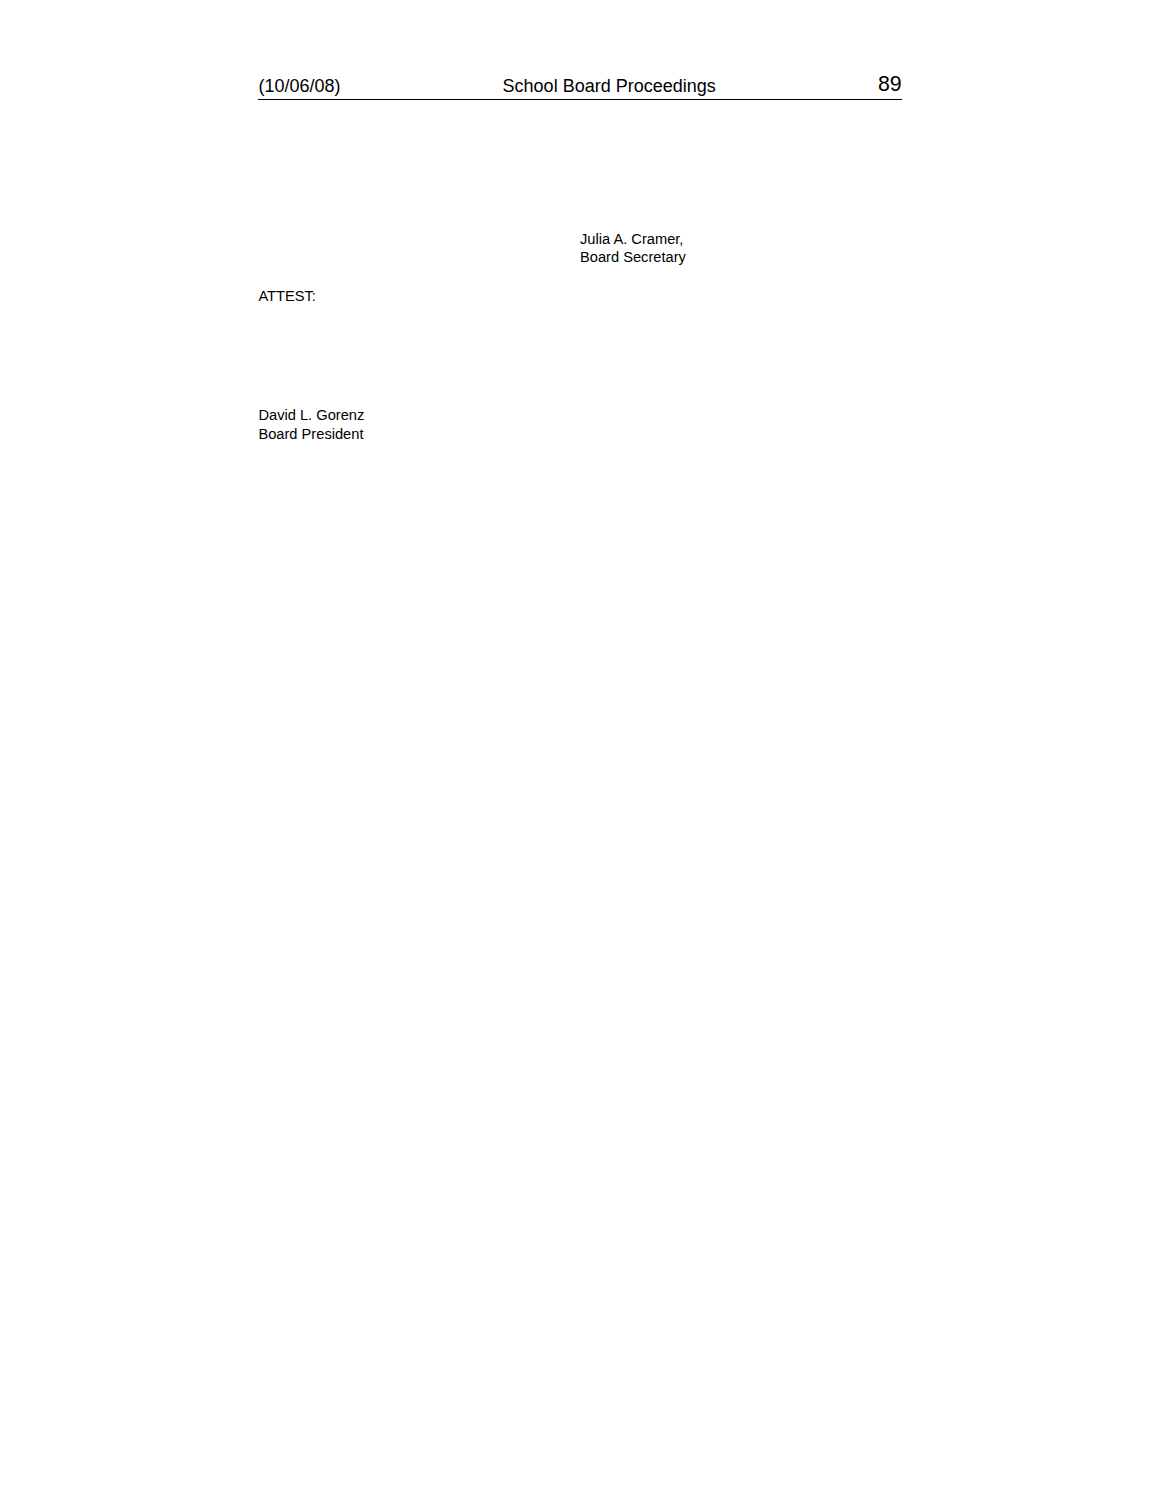(10/06/08)
School Board Proceedings
89
Julia A. Cramer,
Board Secretary
ATTEST:
David L. Gorenz
Board President